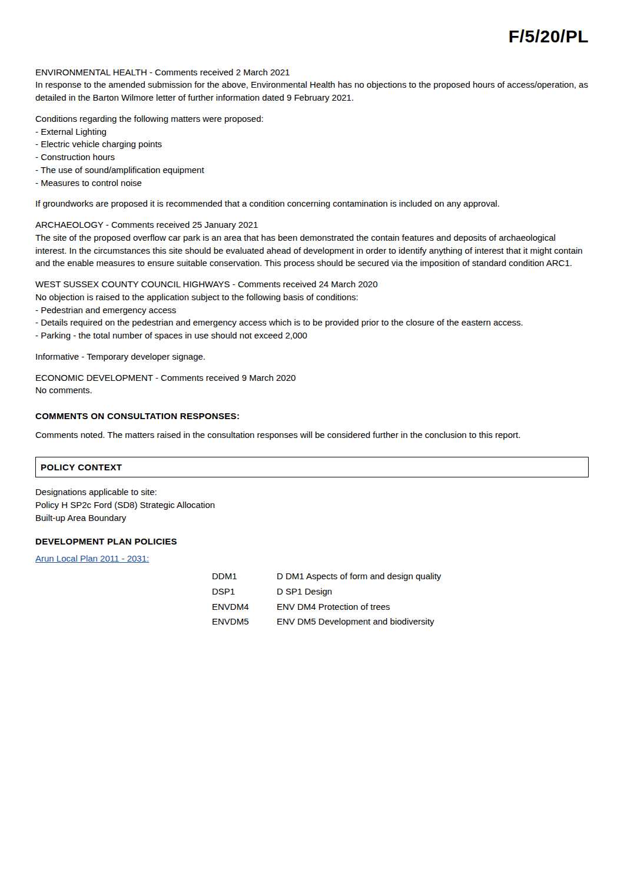F/5/20/PL
ENVIRONMENTAL HEALTH - Comments received 2 March 2021
In response to the amended submission for the above, Environmental Health has no objections to the proposed hours of access/operation, as detailed in the Barton Wilmore letter of further information dated 9 February 2021.
Conditions regarding the following matters were proposed:
- External Lighting
- Electric vehicle charging points
- Construction hours
- The use of sound/amplification equipment
- Measures to control noise
If groundworks are proposed it is recommended that a condition concerning contamination is included on any approval.
ARCHAEOLOGY - Comments received 25 January 2021
The site of the proposed overflow car park is an area that has been demonstrated the contain features and deposits of archaeological interest. In the circumstances this site should be evaluated ahead of development in order to identify anything of interest that it might contain and the enable measures to ensure suitable conservation. This process should be secured via the imposition of standard condition ARC1.
WEST SUSSEX COUNTY COUNCIL HIGHWAYS - Comments received 24 March 2020
No objection is raised to the application subject to the following basis of conditions:
- Pedestrian and emergency access
- Details required on the pedestrian and emergency access which is to be provided prior to the closure of the eastern access.
- Parking - the total number of spaces in use should not exceed 2,000
Informative - Temporary developer signage.
ECONOMIC DEVELOPMENT - Comments received 9 March 2020
No comments.
COMMENTS ON CONSULTATION RESPONSES:
Comments noted. The matters raised in the consultation responses will be considered further in the conclusion to this report.
POLICY CONTEXT
Designations applicable to site:
Policy H SP2c Ford (SD8) Strategic Allocation
Built-up Area Boundary
DEVELOPMENT PLAN POLICIES
Arun Local Plan 2011 - 2031:
| DDM1 | D DM1 Aspects of form and design quality |
| DSP1 | D SP1 Design |
| ENVDM4 | ENV DM4 Protection of trees |
| ENVDM5 | ENV DM5 Development and biodiversity |